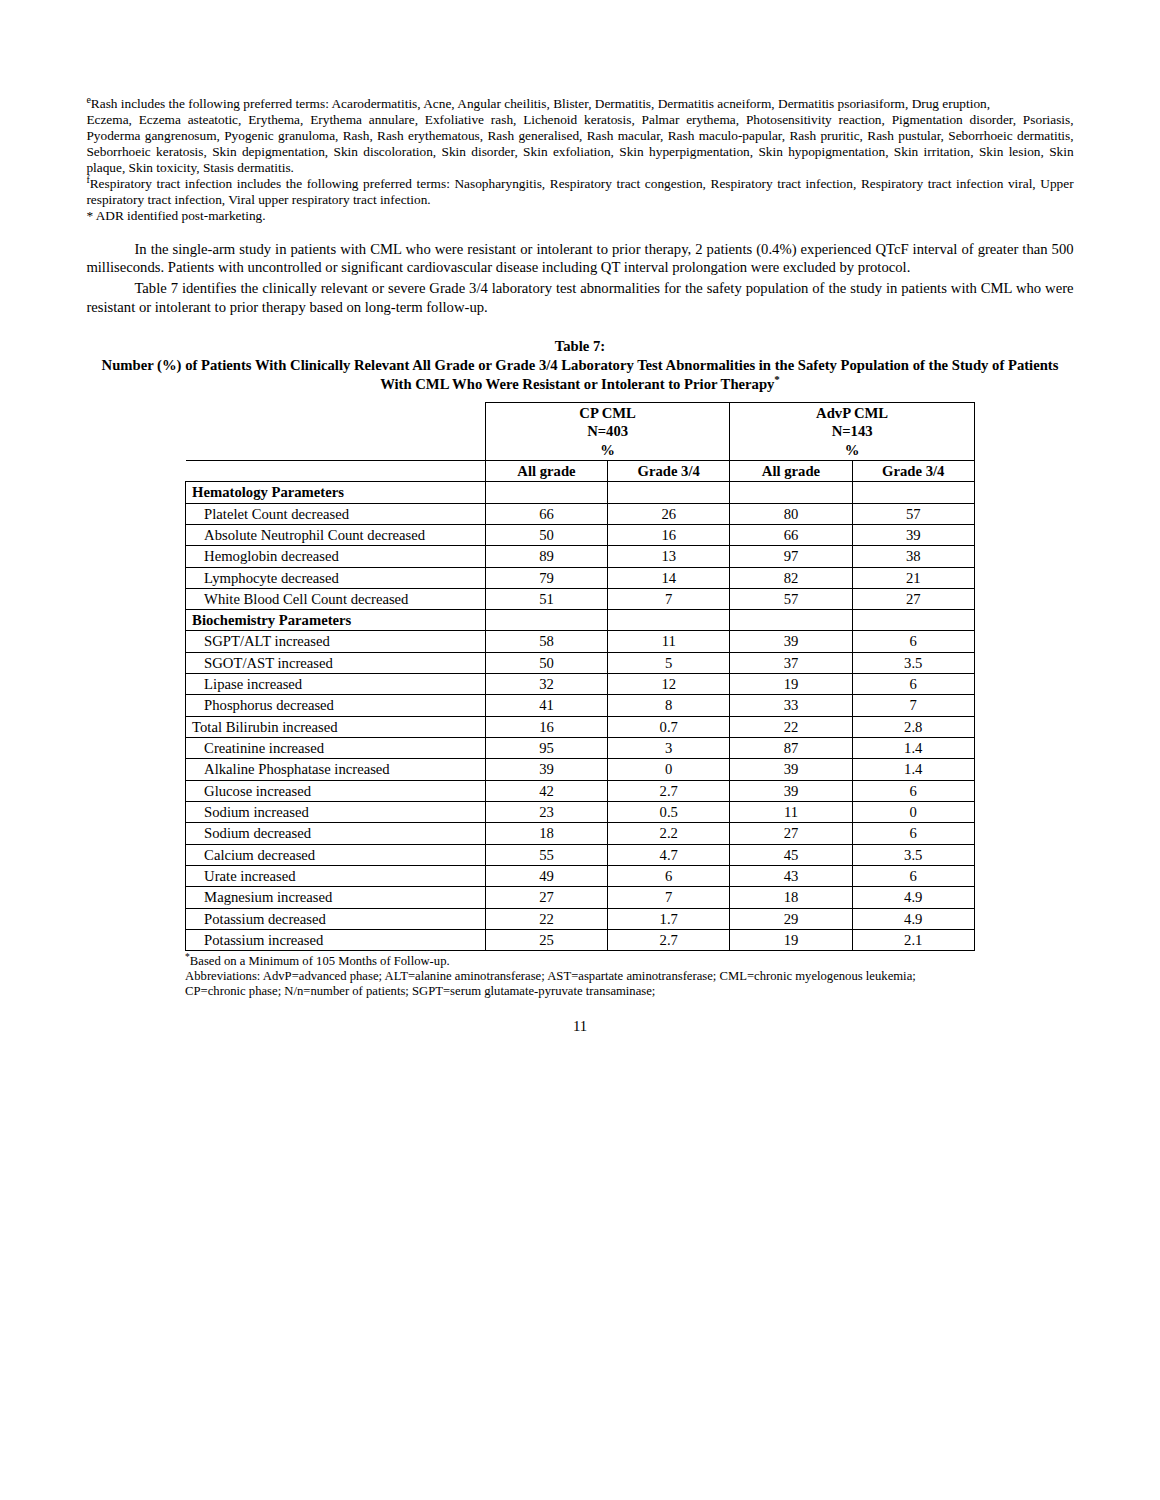eRash includes the following preferred terms: Acarodermatitis, Acne, Angular cheilitis, Blister, Dermatitis, Dermatitis acneiform, Dermatitis psoriasiform, Drug eruption,
Eczema, Eczema asteatotic, Erythema, Erythema annulare, Exfoliative rash, Lichenoid keratosis, Palmar erythema, Photosensitivity reaction, Pigmentation disorder, Psoriasis, Pyoderma gangrenosum, Pyogenic granuloma, Rash, Rash erythematous, Rash generalised, Rash macular, Rash maculo-papular, Rash pruritic, Rash pustular, Seborrhoeic dermatitis, Seborrhoeic keratosis, Skin depigmentation, Skin discoloration, Skin disorder, Skin exfoliation, Skin hyperpigmentation, Skin hypopigmentation, Skin irritation, Skin lesion, Skin plaque, Skin toxicity, Stasis dermatitis.
fRespiratory tract infection includes the following preferred terms: Nasopharyngitis, Respiratory tract congestion, Respiratory tract infection, Respiratory tract infection viral, Upper respiratory tract infection, Viral upper respiratory tract infection.
* ADR identified post-marketing.
In the single-arm study in patients with CML who were resistant or intolerant to prior therapy, 2 patients (0.4%) experienced QTcF interval of greater than 500 milliseconds. Patients with uncontrolled or significant cardiovascular disease including QT interval prolongation were excluded by protocol.
Table 7 identifies the clinically relevant or severe Grade 3/4 laboratory test abnormalities for the safety population of the study in patients with CML who were resistant or intolerant to prior therapy based on long-term follow-up.
Table 7:
Number (%) of Patients With Clinically Relevant All Grade or Grade 3/4 Laboratory Test Abnormalities in the Safety Population of the Study of Patients With CML Who Were Resistant or Intolerant to Prior Therapy*
| | CP CML N=403 % | AdvP CML N=143 % |
| | All grade | Grade 3/4 | All grade | Grade 3/4 |
| Hematology Parameters | | | | |
| Platelet Count decreased | 66 | 26 | 80 | 57 |
| Absolute Neutrophil Count decreased | 50 | 16 | 66 | 39 |
| Hemoglobin decreased | 89 | 13 | 97 | 38 |
| Lymphocyte decreased | 79 | 14 | 82 | 21 |
| White Blood Cell Count decreased | 51 | 7 | 57 | 27 |
| Biochemistry Parameters | | | | |
| SGPT/ALT increased | 58 | 11 | 39 | 6 |
| SGOT/AST increased | 50 | 5 | 37 | 3.5 |
| Lipase increased | 32 | 12 | 19 | 6 |
| Phosphorus decreased | 41 | 8 | 33 | 7 |
| Total Bilirubin increased | 16 | 0.7 | 22 | 2.8 |
| Creatinine increased | 95 | 3 | 87 | 1.4 |
| Alkaline Phosphatase increased | 39 | 0 | 39 | 1.4 |
| Glucose increased | 42 | 2.7 | 39 | 6 |
| Sodium increased | 23 | 0.5 | 11 | 0 |
| Sodium decreased | 18 | 2.2 | 27 | 6 |
| Calcium decreased | 55 | 4.7 | 45 | 3.5 |
| Urate increased | 49 | 6 | 43 | 6 |
| Magnesium increased | 27 | 7 | 18 | 4.9 |
| Potassium decreased | 22 | 1.7 | 29 | 4.9 |
| Potassium increased | 25 | 2.7 | 19 | 2.1 |
*Based on a Minimum of 105 Months of Follow-up.
Abbreviations: AdvP=advanced phase; ALT=alanine aminotransferase; AST=aspartate aminotransferase; CML=chronic myelogenous leukemia; CP=chronic phase; N/n=number of patients; SGPT=serum glutamate-pyruvate transaminase;
11